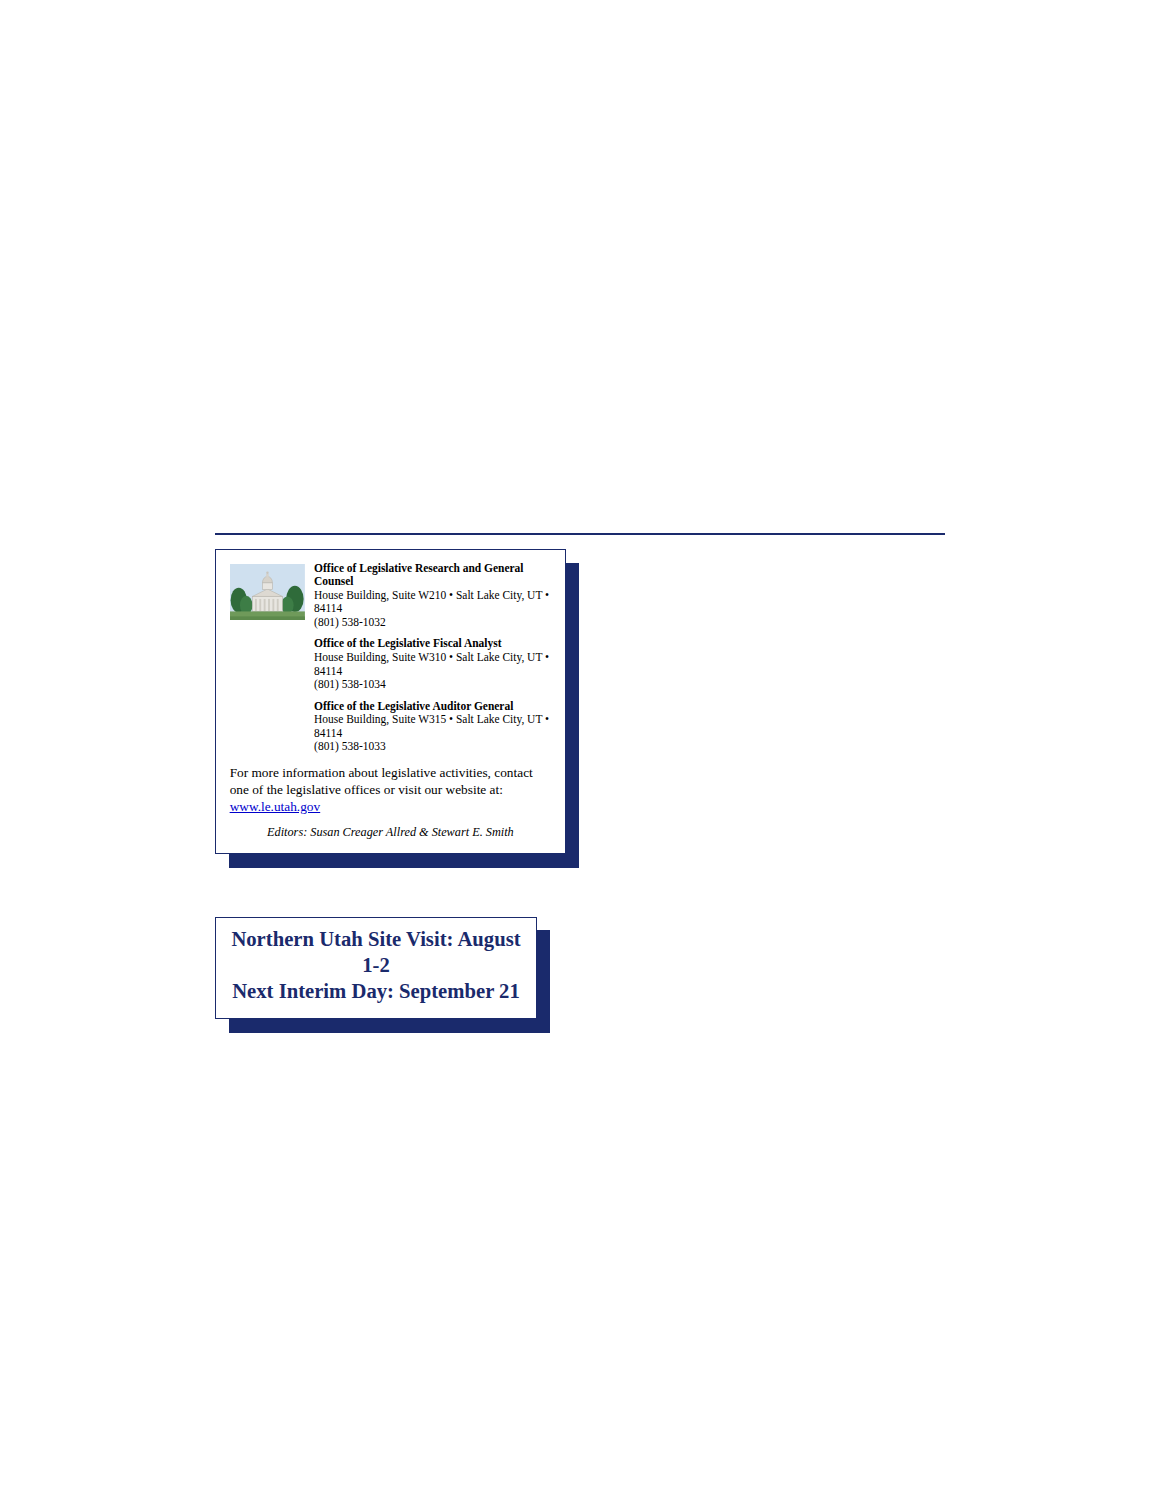Office of Legislative Research and General Counsel
House Building, Suite W210 • Salt Lake City, UT • 84114
(801) 538-1032
Office of the Legislative Fiscal Analyst
House Building, Suite W310 • Salt Lake City, UT • 84114
(801) 538-1034
Office of the Legislative Auditor General
House Building, Suite W315 • Salt Lake City, UT • 84114
(801) 538-1033
For more information about legislative activities, contact one of the legislative offices or visit our website at: www.le.utah.gov
Editors: Susan Creager Allred & Stewart E. Smith
Northern Utah Site Visit: August 1-2
Next Interim Day: September 21